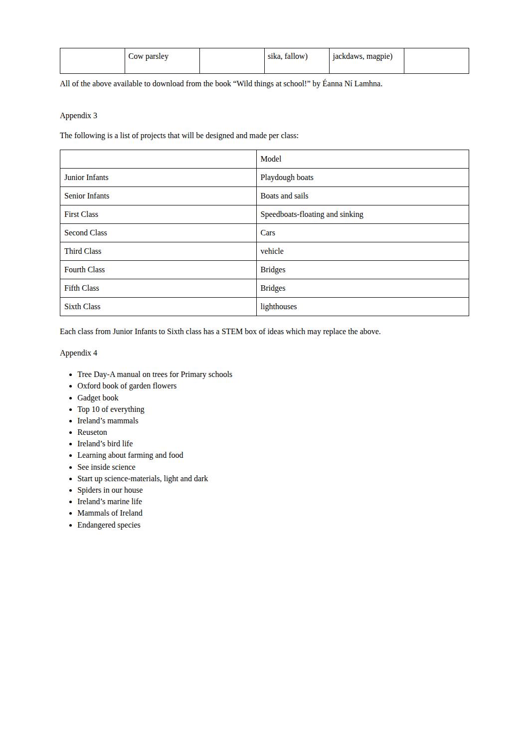| | Cow parsley | | sika, fallow) | jackdaws, magpie) | |
All of the above available to download from the book “Wild things at school!” by Éanna Ní Lamhna.
Appendix 3
The following is a list of projects that will be designed and made per class:
| | Model |
| Junior Infants | Playdough boats |
| Senior Infants | Boats and sails |
| First Class | Speedboats-floating and sinking |
| Second Class | Cars |
| Third Class | vehicle |
| Fourth Class | Bridges |
| Fifth Class | Bridges |
| Sixth Class | lighthouses |
Each class from Junior Infants to Sixth class has a STEM box of ideas which may replace the above.
Appendix 4
Tree Day-A manual on trees for Primary schools
Oxford book of garden flowers
Gadget book
Top 10 of everything
Ireland’s mammals
Reuseton
Ireland’s bird life
Learning about farming and food
See inside science
Start up science-materials, light and dark
Spiders in our house
Ireland’s marine life
Mammals of Ireland
Endangered species